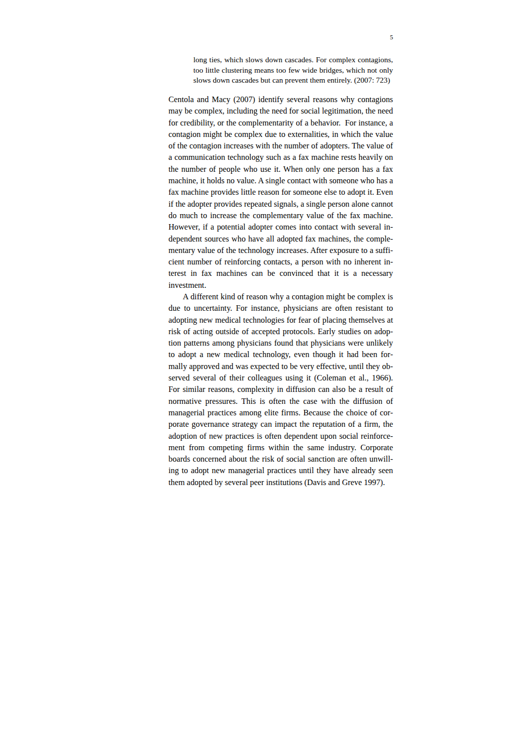5
long ties, which slows down cascades. For complex contagions, too little clustering means too few wide bridges, which not only slows down cascades but can prevent them entirely. (2007: 723)
Centola and Macy (2007) identify several reasons why contagions may be complex, including the need for social legitimation, the need for credibility, or the complementarity of a behavior. For instance, a contagion might be complex due to externalities, in which the value of the contagion increases with the number of adopters. The value of a communication technology such as a fax machine rests heavily on the number of people who use it. When only one person has a fax machine, it holds no value. A single contact with someone who has a fax machine provides little reason for someone else to adopt it. Even if the adopter provides repeated signals, a single person alone cannot do much to increase the complementary value of the fax machine. However, if a potential adopter comes into contact with several independent sources who have all adopted fax machines, the complementary value of the technology increases. After exposure to a sufficient number of reinforcing contacts, a person with no inherent interest in fax machines can be convinced that it is a necessary investment.
A different kind of reason why a contagion might be complex is due to uncertainty. For instance, physicians are often resistant to adopting new medical technologies for fear of placing themselves at risk of acting outside of accepted protocols. Early studies on adoption patterns among physicians found that physicians were unlikely to adopt a new medical technology, even though it had been formally approved and was expected to be very effective, until they observed several of their colleagues using it (Coleman et al., 1966). For similar reasons, complexity in diffusion can also be a result of normative pressures. This is often the case with the diffusion of managerial practices among elite firms. Because the choice of corporate governance strategy can impact the reputation of a firm, the adoption of new practices is often dependent upon social reinforcement from competing firms within the same industry. Corporate boards concerned about the risk of social sanction are often unwilling to adopt new managerial practices until they have already seen them adopted by several peer institutions (Davis and Greve 1997).